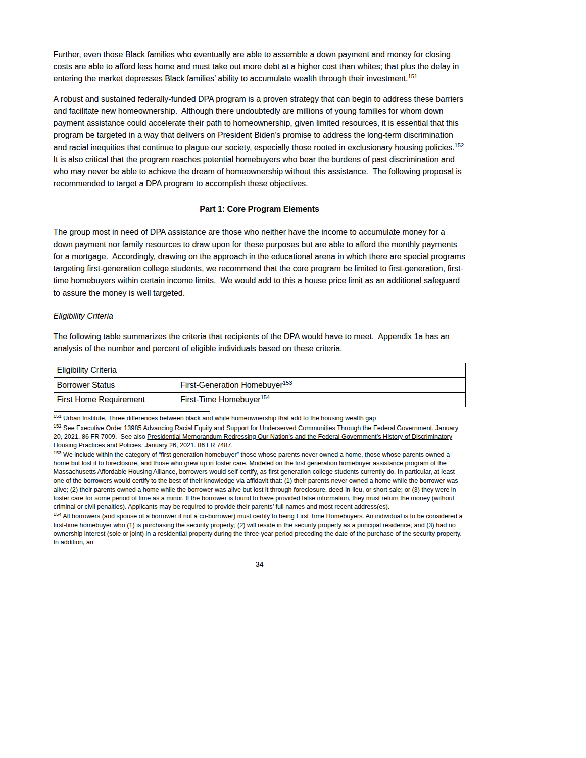Further, even those Black families who eventually are able to assemble a down payment and money for closing costs are able to afford less home and must take out more debt at a higher cost than whites; that plus the delay in entering the market depresses Black families’ ability to accumulate wealth through their investment.151
A robust and sustained federally-funded DPA program is a proven strategy that can begin to address these barriers and facilitate new homeownership. Although there undoubtedly are millions of young families for whom down payment assistance could accelerate their path to homeownership, given limited resources, it is essential that this program be targeted in a way that delivers on President Biden’s promise to address the long-term discrimination and racial inequities that continue to plague our society, especially those rooted in exclusionary housing policies.152 It is also critical that the program reaches potential homebuyers who bear the burdens of past discrimination and who may never be able to achieve the dream of homeownership without this assistance. The following proposal is recommended to target a DPA program to accomplish these objectives.
Part 1: Core Program Elements
The group most in need of DPA assistance are those who neither have the income to accumulate money for a down payment nor family resources to draw upon for these purposes but are able to afford the monthly payments for a mortgage. Accordingly, drawing on the approach in the educational arena in which there are special programs targeting first-generation college students, we recommend that the core program be limited to first-generation, first-time homebuyers within certain income limits. We would add to this a house price limit as an additional safeguard to assure the money is well targeted.
Eligibility Criteria
The following table summarizes the criteria that recipients of the DPA would have to meet. Appendix 1a has an analysis of the number and percent of eligible individuals based on these criteria.
| Eligibility Criteria |
| Borrower Status | First-Generation Homebuyer 153 |
| First Home Requirement | First-Time Homebuyer 154 |
151 Urban Institute, Three differences between black and white homeownership that add to the housing wealth gap
152 See Executive Order 13985 Advancing Racial Equity and Support for Underserved Communities Through the Federal Government. January 20, 2021. 86 FR 7009. See also Presidential Memorandum Redressing Our Nation’s and the Federal Government’s History of Discriminatory Housing Practices and Policies. January 26, 2021. 86 FR 7487.
153 We include within the category of “first generation homebuyer” those whose parents never owned a home, those whose parents owned a home but lost it to foreclosure, and those who grew up in foster care. Modeled on the first generation homebuyer assistance program of the Massachusetts Affordable Housing Alliance, borrowers would self-certify, as first generation college students currently do. In particular, at least one of the borrowers would certify to the best of their knowledge via affidavit that: (1) their parents never owned a home while the borrower was alive; (2) their parents owned a home while the borrower was alive but lost it through foreclosure, deed-in-lieu, or short sale; or (3) they were in foster care for some period of time as a minor. If the borrower is found to have provided false information, they must return the money (without criminal or civil penalties). Applicants may be required to provide their parents’ full names and most recent address(es).
154 All borrowers (and spouse of a borrower if not a co-borrower) must certify to being First Time Homebuyers. An individual is to be considered a first-time homebuyer who (1) is purchasing the security property; (2) will reside in the security property as a principal residence; and (3) had no ownership interest (sole or joint) in a residential property during the three-year period preceding the date of the purchase of the security property. In addition, an
34